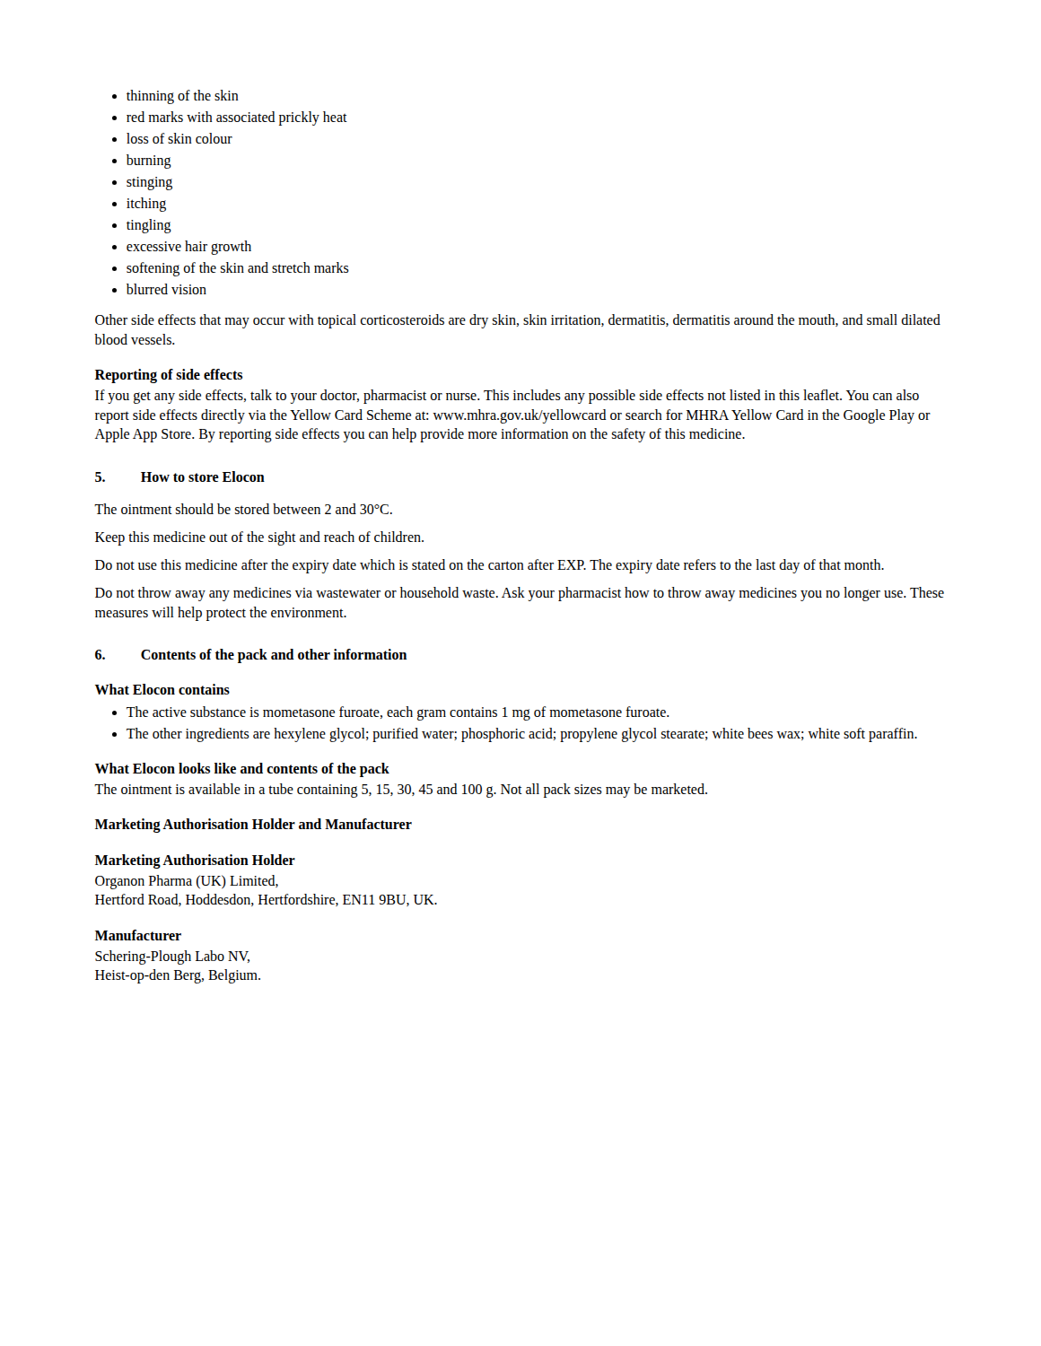thinning of the skin
red marks with associated prickly heat
loss of skin colour
burning
stinging
itching
tingling
excessive hair growth
softening of the skin and stretch marks
blurred vision
Other side effects that may occur with topical corticosteroids are dry skin, skin irritation, dermatitis, dermatitis around the mouth, and small dilated blood vessels.
Reporting of side effects
If you get any side effects, talk to your doctor, pharmacist or nurse. This includes any possible side effects not listed in this leaflet. You can also report side effects directly via the Yellow Card Scheme at: www.mhra.gov.uk/yellowcard or search for MHRA Yellow Card in the Google Play or Apple App Store. By reporting side effects you can help provide more information on the safety of this medicine.
5. How to store Elocon
The ointment should be stored between 2 and 30°C.
Keep this medicine out of the sight and reach of children.
Do not use this medicine after the expiry date which is stated on the carton after EXP. The expiry date refers to the last day of that month.
Do not throw away any medicines via wastewater or household waste. Ask your pharmacist how to throw away medicines you no longer use. These measures will help protect the environment.
6. Contents of the pack and other information
What Elocon contains
The active substance is mometasone furoate, each gram contains 1 mg of mometasone furoate.
The other ingredients are hexylene glycol; purified water; phosphoric acid; propylene glycol stearate; white bees wax; white soft paraffin.
What Elocon looks like and contents of the pack
The ointment is available in a tube containing 5, 15, 30, 45 and 100 g. Not all pack sizes may be marketed.
Marketing Authorisation Holder and Manufacturer
Marketing Authorisation Holder
Organon Pharma (UK) Limited,
Hertford Road, Hoddesdon, Hertfordshire, EN11 9BU, UK.
Manufacturer
Schering-Plough Labo NV,
Heist-op-den Berg, Belgium.